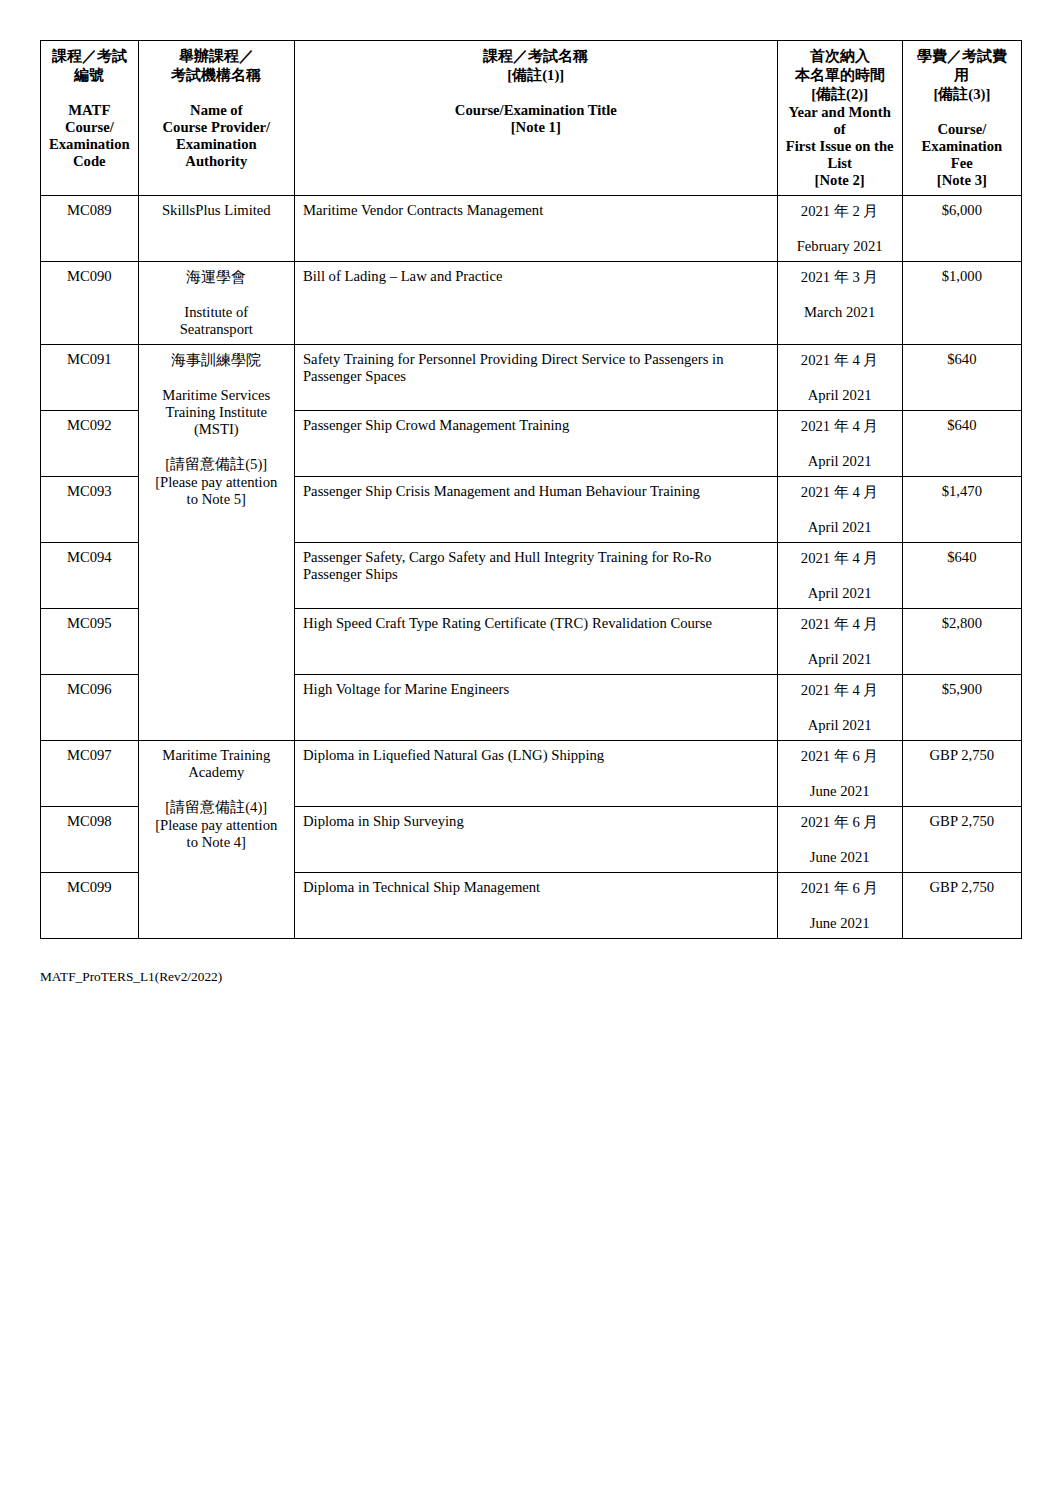| 課程／考試 編號 MATF Course/ Examination Code | 舉辦課程／ 考試機構名稱 Name of Course Provider/ Examination Authority | 課程／考試名稱 [備註(1)] Course/Examination Title [Note 1] | 首次納入 本名單的時間 [備註(2)] Year and Month of First Issue on the List [Note 2] | 學費／考試費用 [備註(3)] Course/ Examination Fee [Note 3] |
| --- | --- | --- | --- | --- |
| MC089 | SkillsPlus Limited | Maritime Vendor Contracts Management | 2021 年 2 月 February 2021 | $6,000 |
| MC090 | 海運學會 Institute of Seatransport | Bill of Lading – Law and Practice | 2021 年 3 月 March 2021 | $1,000 |
| MC091 | 海事訓練學院 Maritime Services Training Institute (MSTI) [請留意備註(5)] [Please pay attention to Note 5] | Safety Training for Personnel Providing Direct Service to Passengers in Passenger Spaces | 2021 年 4 月 April 2021 | $640 |
| MC092 | Passenger Ship Crowd Management Training | 2021 年 4 月 April 2021 | $640 |
| MC093 | Passenger Ship Crisis Management and Human Behaviour Training | 2021 年 4 月 April 2021 | $1,470 |
| MC094 | Passenger Safety, Cargo Safety and Hull Integrity Training for Ro-Ro Passenger Ships | 2021 年 4 月 April 2021 | $640 |
| MC095 | High Speed Craft Type Rating Certificate (TRC) Revalidation Course | 2021 年 4 月 April 2021 | $2,800 |
| MC096 | High Voltage for Marine Engineers | 2021 年 4 月 April 2021 | $5,900 |
| MC097 | Maritime Training Academy [請留意備註(4)] [Please pay attention to Note 4] | Diploma in Liquefied Natural Gas (LNG) Shipping | 2021 年 6 月 June 2021 | GBP 2,750 |
| MC098 | Diploma in Ship Surveying | 2021 年 6 月 June 2021 | GBP 2,750 |
| MC099 | Diploma in Technical Ship Management | 2021 年 6 月 June 2021 | GBP 2,750 |
MATF_ProTERS_L1(Rev2/2022)